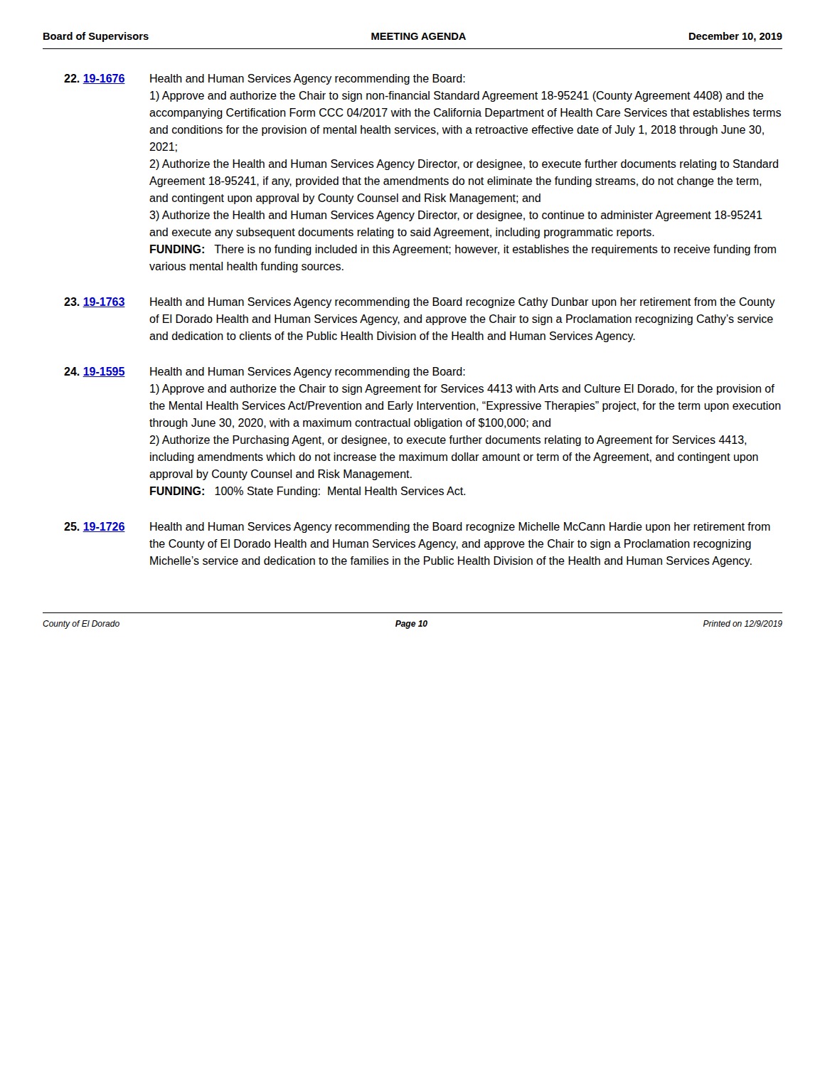Board of Supervisors
MEETING AGENDA
December 10, 2019
22. 19-1676
Health and Human Services Agency recommending the Board:
1) Approve and authorize the Chair to sign non-financial Standard Agreement 18-95241 (County Agreement 4408) and the accompanying Certification Form CCC 04/2017 with the California Department of Health Care Services that establishes terms and conditions for the provision of mental health services, with a retroactive effective date of July 1, 2018 through June 30, 2021;
2) Authorize the Health and Human Services Agency Director, or designee, to execute further documents relating to Standard Agreement 18-95241, if any, provided that the amendments do not eliminate the funding streams, do not change the term, and contingent upon approval by County Counsel and Risk Management; and
3) Authorize the Health and Human Services Agency Director, or designee, to continue to administer Agreement 18-95241 and execute any subsequent documents relating to said Agreement, including programmatic reports.
FUNDING: There is no funding included in this Agreement; however, it establishes the requirements to receive funding from various mental health funding sources.
23. 19-1763
Health and Human Services Agency recommending the Board recognize Cathy Dunbar upon her retirement from the County of El Dorado Health and Human Services Agency, and approve the Chair to sign a Proclamation recognizing Cathy’s service and dedication to clients of the Public Health Division of the Health and Human Services Agency.
24. 19-1595
Health and Human Services Agency recommending the Board:
1) Approve and authorize the Chair to sign Agreement for Services 4413 with Arts and Culture El Dorado, for the provision of the Mental Health Services Act/Prevention and Early Intervention, “Expressive Therapies” project, for the term upon execution through June 30, 2020, with a maximum contractual obligation of $100,000; and
2) Authorize the Purchasing Agent, or designee, to execute further documents relating to Agreement for Services 4413, including amendments which do not increase the maximum dollar amount or term of the Agreement, and contingent upon approval by County Counsel and Risk Management.
FUNDING: 100% State Funding: Mental Health Services Act.
25. 19-1726
Health and Human Services Agency recommending the Board recognize Michelle McCann Hardie upon her retirement from the County of El Dorado Health and Human Services Agency, and approve the Chair to sign a Proclamation recognizing Michelle’s service and dedication to the families in the Public Health Division of the Health and Human Services Agency.
County of El Dorado
Page 10
Printed on 12/9/2019